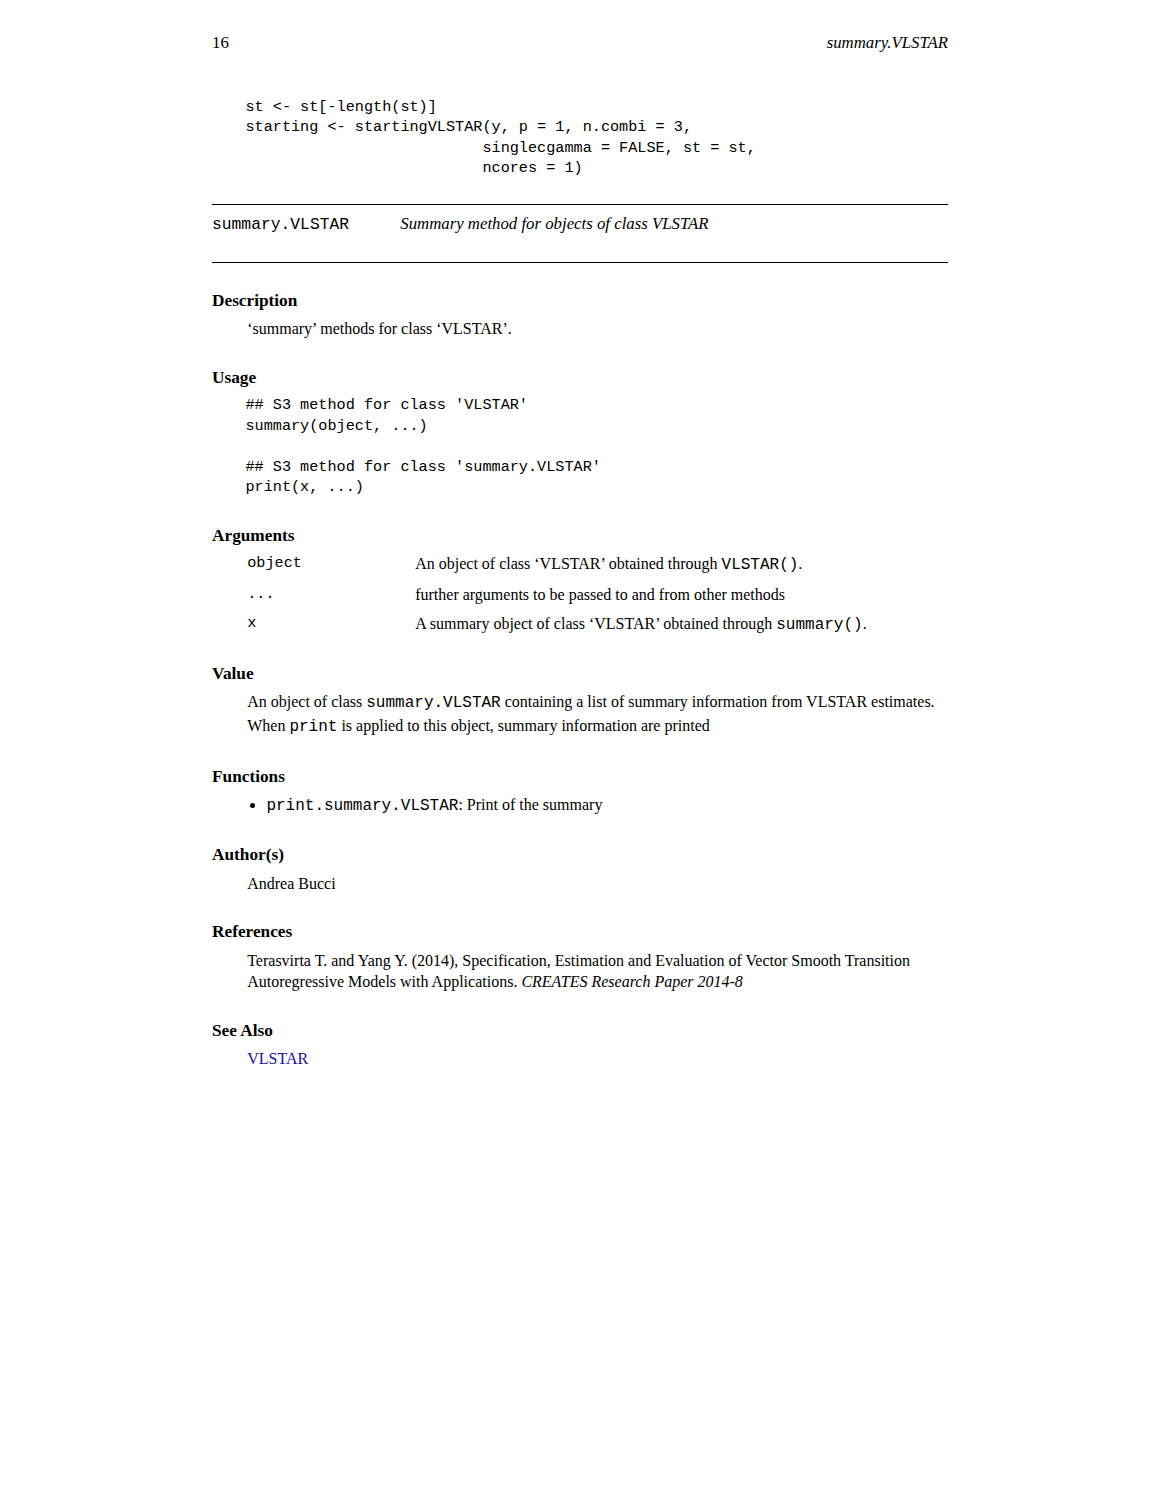16 summary.VLSTAR
st <- st[-length(st)]
starting <- startingVLSTAR(y, p = 1, n.combi = 3,
                          singlecgamma = FALSE, st = st,
                          ncores = 1)
summary.VLSTAR Summary method for objects of class VLSTAR
Description
‘summary’ methods for class ‘VLSTAR’.
Usage
## S3 method for class 'VLSTAR'
summary(object, ...)

## S3 method for class 'summary.VLSTAR'
print(x, ...)
Arguments
object
An object of class ‘VLSTAR’ obtained through VLSTAR().
...
further arguments to be passed to and from other methods
x
A summary object of class ‘VLSTAR’ obtained through summary().
Value
An object of class summary.VLSTAR containing a list of summary information from VLSTAR estimates. When print is applied to this object, summary information are printed
Functions
print.summary.VLSTAR: Print of the summary
Author(s)
Andrea Bucci
References
Terasvirta T. and Yang Y. (2014), Specification, Estimation and Evaluation of Vector Smooth Transition Autoregressive Models with Applications. CREATES Research Paper 2014-8
See Also
VLSTAR